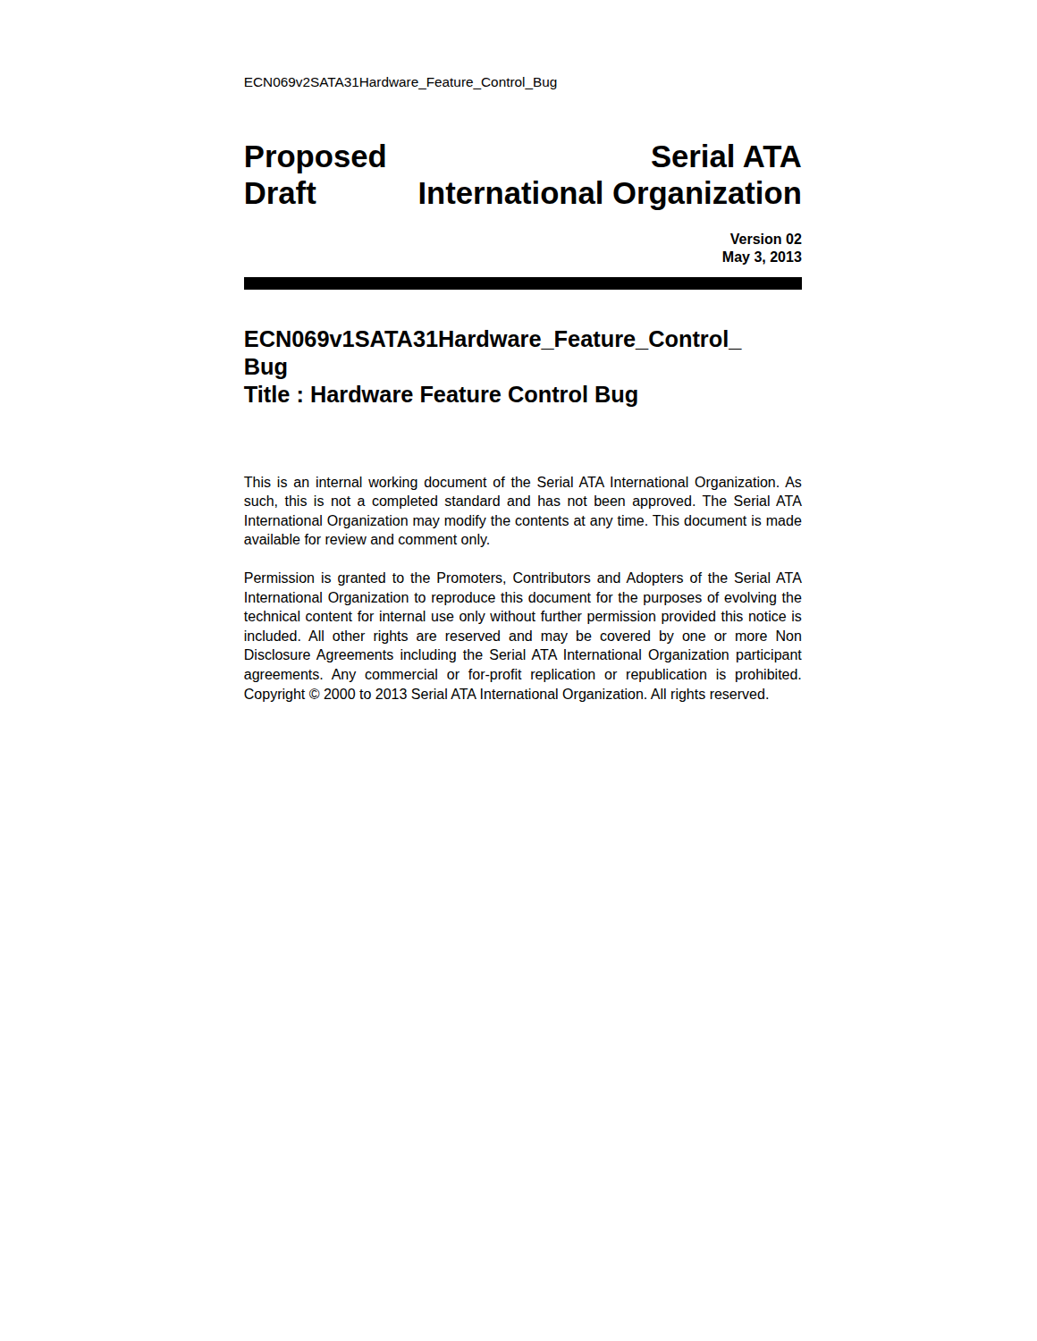ECN069v2SATA31Hardware_Feature_Control_Bug
| Proposed Draft | Serial ATA International Organization |
Version 02
May 3, 2013
ECN069v1SATA31Hardware_Feature_Control_
Bug
Title : Hardware Feature Control Bug
This is an internal working document of the Serial ATA International Organization. As such, this is not a completed standard and has not been approved. The Serial ATA International Organization may modify the contents at any time. This document is made available for review and comment only.
Permission is granted to the Promoters, Contributors and Adopters of the Serial ATA International Organization to reproduce this document for the purposes of evolving the technical content for internal use only without further permission provided this notice is included. All other rights are reserved and may be covered by one or more Non Disclosure Agreements including the Serial ATA International Organization participant agreements. Any commercial or for-profit replication or republication is prohibited. Copyright © 2000 to 2013 Serial ATA International Organization. All rights reserved.